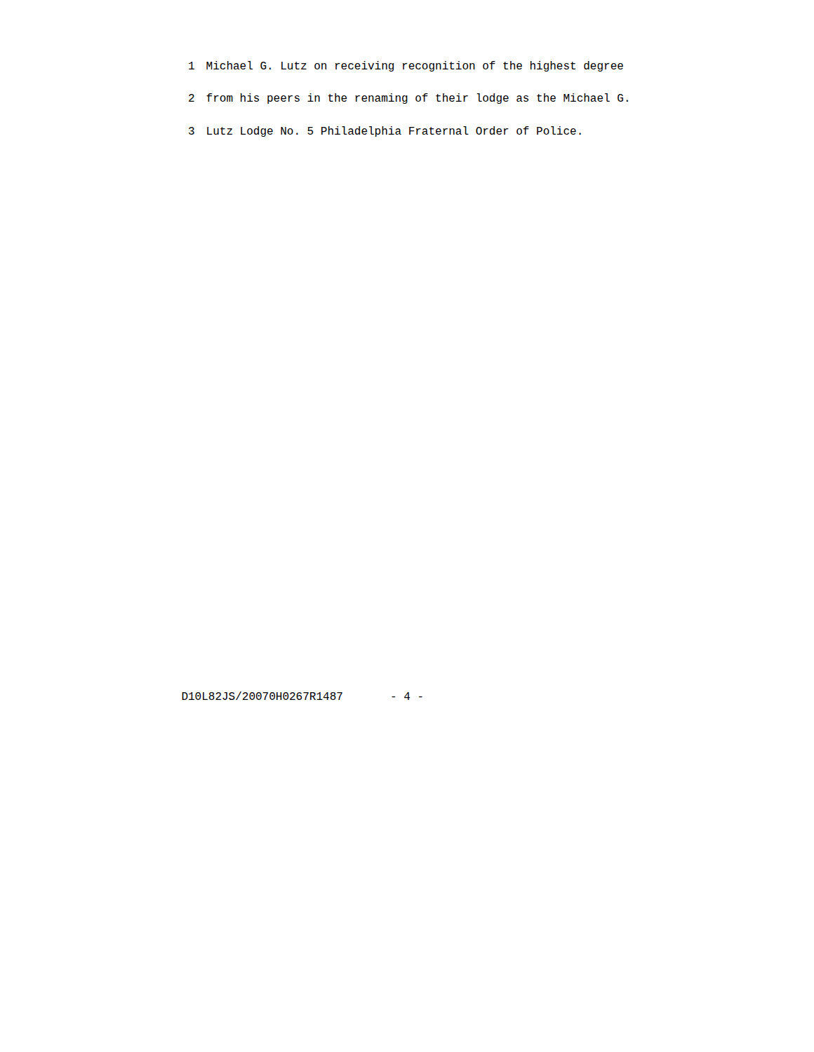Michael G. Lutz on receiving recognition of the highest degree
from his peers in the renaming of their lodge as the Michael G.
Lutz Lodge No. 5 Philadelphia Fraternal Order of Police.
D10L82JS/20070H0267R1487 - 4 -